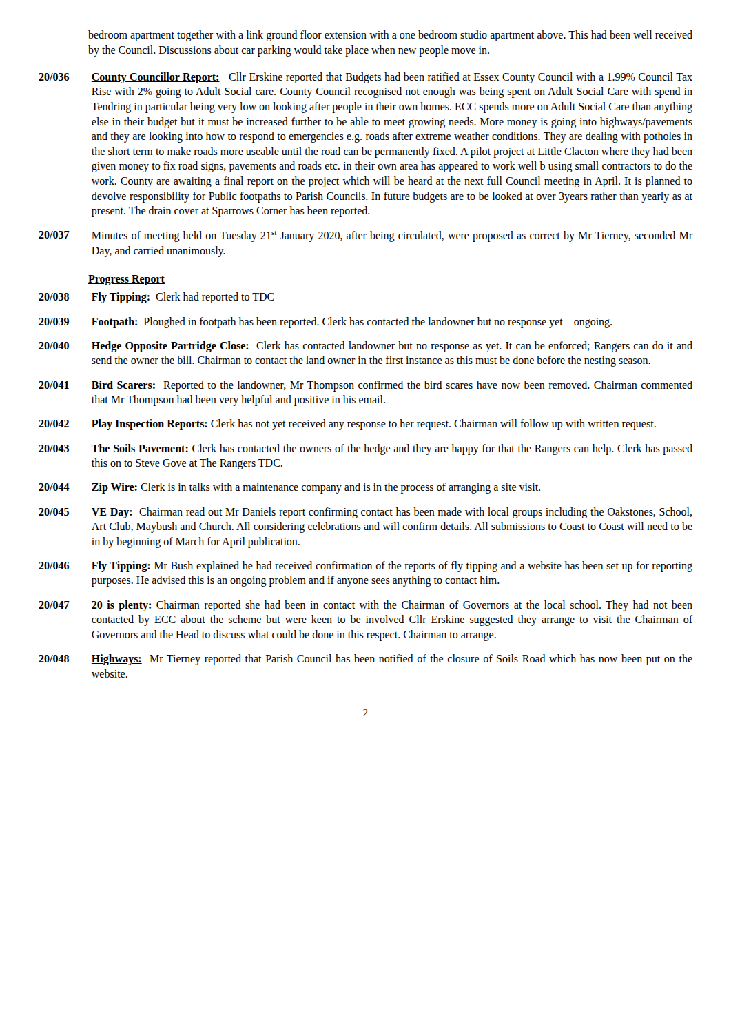bedroom apartment together with a link ground floor extension with a one bedroom studio apartment above. This had been well received by the Council. Discussions about car parking would take place when new people move in.
20/036
County Councillor Report: Cllr Erskine reported that Budgets had been ratified at Essex County Council with a 1.99% Council Tax Rise with 2% going to Adult Social care. County Council recognised not enough was being spent on Adult Social Care with spend in Tendring in particular being very low on looking after people in their own homes. ECC spends more on Adult Social Care than anything else in their budget but it must be increased further to be able to meet growing needs. More money is going into highways/pavements and they are looking into how to respond to emergencies e.g. roads after extreme weather conditions. They are dealing with potholes in the short term to make roads more useable until the road can be permanently fixed. A pilot project at Little Clacton where they had been given money to fix road signs, pavements and roads etc. in their own area has appeared to work well b using small contractors to do the work. County are awaiting a final report on the project which will be heard at the next full Council meeting in April. It is planned to devolve responsibility for Public footpaths to Parish Councils. In future budgets are to be looked at over 3years rather than yearly as at present. The drain cover at Sparrows Corner has been reported.
20/037
Minutes of meeting held on Tuesday 21st January 2020, after being circulated, were proposed as correct by Mr Tierney, seconded Mr Day, and carried unanimously.
Progress Report
20/038
Fly Tipping: Clerk had reported to TDC
20/039
Footpath: Ploughed in footpath has been reported. Clerk has contacted the landowner but no response yet – ongoing.
20/040
Hedge Opposite Partridge Close: Clerk has contacted landowner but no response as yet. It can be enforced; Rangers can do it and send the owner the bill. Chairman to contact the land owner in the first instance as this must be done before the nesting season.
20/041
Bird Scarers: Reported to the landowner, Mr Thompson confirmed the bird scares have now been removed. Chairman commented that Mr Thompson had been very helpful and positive in his email.
20/042
Play Inspection Reports: Clerk has not yet received any response to her request. Chairman will follow up with written request.
20/043
The Soils Pavement: Clerk has contacted the owners of the hedge and they are happy for that the Rangers can help. Clerk has passed this on to Steve Gove at The Rangers TDC.
20/044
Zip Wire: Clerk is in talks with a maintenance company and is in the process of arranging a site visit.
20/045
VE Day: Chairman read out Mr Daniels report confirming contact has been made with local groups including the Oakstones, School, Art Club, Maybush and Church. All considering celebrations and will confirm details. All submissions to Coast to Coast will need to be in by beginning of March for April publication.
20/046
Fly Tipping: Mr Bush explained he had received confirmation of the reports of fly tipping and a website has been set up for reporting purposes. He advised this is an ongoing problem and if anyone sees anything to contact him.
20/047
20 is plenty: Chairman reported she had been in contact with the Chairman of Governors at the local school. They had not been contacted by ECC about the scheme but were keen to be involved Cllr Erskine suggested they arrange to visit the Chairman of Governors and the Head to discuss what could be done in this respect. Chairman to arrange.
20/048
Highways: Mr Tierney reported that Parish Council has been notified of the closure of Soils Road which has now been put on the website.
2